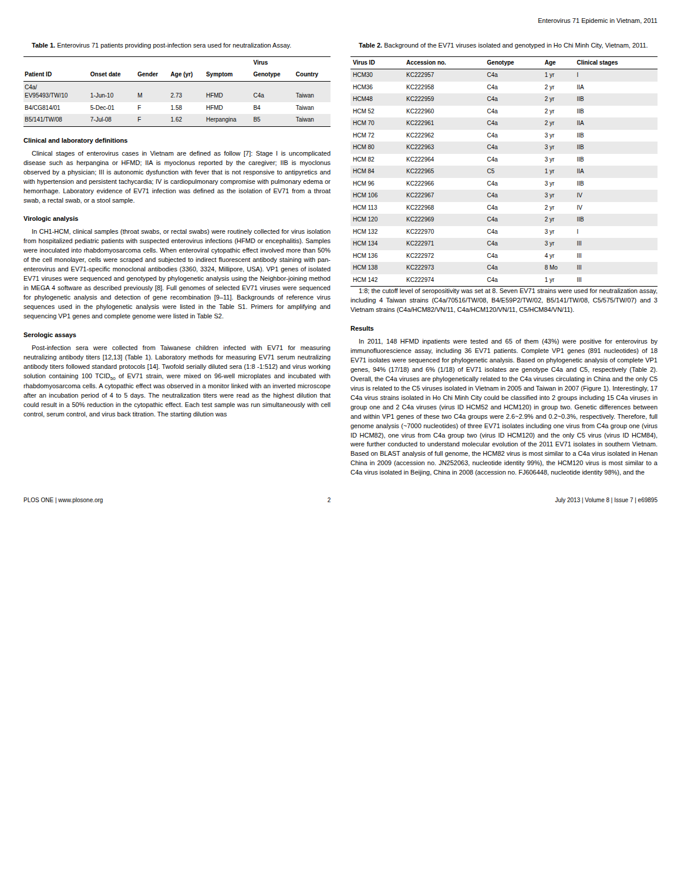Enterovirus 71 Epidemic in Vietnam, 2011
Table 1. Enterovirus 71 patients providing post-infection sera used for neutralization Assay.
| | | | | | Virus | |
| --- | --- | --- | --- | --- | --- | --- |
| Patient ID | Onset date | Gender | Age (yr) | Symptom | Genotype | Country |
| C4a/ EV95493/TW/10 | 1-Jun-10 | M | 2.73 | HFMD | C4a | Taiwan |
| B4/CG814/01 | 5-Dec-01 | F | 1.58 | HFMD | B4 | Taiwan |
| B5/141/TW/08 | 7-Jul-08 | F | 1.62 | Herpangina | B5 | Taiwan |
Clinical and laboratory definitions
Clinical stages of enterovirus cases in Vietnam are defined as follow [7]: Stage I is uncomplicated disease such as herpangina or HFMD; IIA is myoclonus reported by the caregiver; IIB is myoclonus observed by a physician; III is autonomic dysfunction with fever that is not responsive to antipyretics and with hypertension and persistent tachycardia; IV is cardiopulmonary compromise with pulmonary edema or hemorrhage. Laboratory evidence of EV71 infection was defined as the isolation of EV71 from a throat swab, a rectal swab, or a stool sample.
Virologic analysis
In CH1-HCM, clinical samples (throat swabs, or rectal swabs) were routinely collected for virus isolation from hospitalized pediatric patients with suspected enterovirus infections (HFMD or encephalitis). Samples were inoculated into rhabdomyosarcoma cells. When enteroviral cytopathic effect involved more than 50% of the cell monolayer, cells were scraped and subjected to indirect fluorescent antibody staining with pan-enterovirus and EV71-specific monoclonal antibodies (3360, 3324, Millipore, USA). VP1 genes of isolated EV71 viruses were sequenced and genotyped by phylogenetic analysis using the Neighbor-joining method in MEGA 4 software as described previously [8]. Full genomes of selected EV71 viruses were sequenced for phylogenetic analysis and detection of gene recombination [9–11]. Backgrounds of reference virus sequences used in the phylogenetic analysis were listed in the Table S1. Primers for amplifying and sequencing VP1 genes and complete genome were listed in Table S2.
Serologic assays
Post-infection sera were collected from Taiwanese children infected with EV71 for measuring neutralizing antibody titers [12,13] (Table 1). Laboratory methods for measuring EV71 serum neutralizing antibody titers followed standard protocols [14]. Twofold serially diluted sera (1:8 -1:512) and virus working solution containing 100 TCID50 of EV71 strain, were mixed on 96-well microplates and incubated with rhabdomyosarcoma cells. A cytopathic effect was observed in a monitor linked with an inverted microscope after an incubation period of 4 to 5 days. The neutralization titers were read as the highest dilution that could result in a 50% reduction in the cytopathic effect. Each test sample was run simultaneously with cell control, serum control, and virus back titration. The starting dilution was
Table 2. Background of the EV71 viruses isolated and genotyped in Ho Chi Minh City, Vietnam, 2011.
| Virus ID | Accession no. | Genotype | Age | Clinical stages |
| --- | --- | --- | --- | --- |
| HCM30 | KC222957 | C4a | 1 yr | I |
| HCM36 | KC222958 | C4a | 2 yr | IIA |
| HCM48 | KC222959 | C4a | 2 yr | IIB |
| HCM 52 | KC222960 | C4a | 2 yr | IIB |
| HCM 70 | KC222961 | C4a | 2 yr | IIA |
| HCM 72 | KC222962 | C4a | 3 yr | IIB |
| HCM 80 | KC222963 | C4a | 3 yr | IIB |
| HCM 82 | KC222964 | C4a | 3 yr | IIB |
| HCM 84 | KC222965 | C5 | 1 yr | IIA |
| HCM 96 | KC222966 | C4a | 3 yr | IIB |
| HCM 106 | KC222967 | C4a | 3 yr | IV |
| HCM 113 | KC222968 | C4a | 2 yr | IV |
| HCM 120 | KC222969 | C4a | 2 yr | IIB |
| HCM 132 | KC222970 | C4a | 3 yr | I |
| HCM 134 | KC222971 | C4a | 3 yr | III |
| HCM 136 | KC222972 | C4a | 4 yr | III |
| HCM 138 | KC222973 | C4a | 8 Mo | III |
| HCM 142 | KC222974 | C4a | 1 yr | III |
1:8; the cutoff level of seropositivity was set at 8. Seven EV71 strains were used for neutralization assay, including 4 Taiwan strains (C4a/70516/TW/08, B4/E59P2/TW/02, B5/141/TW/08, C5/575/TW/07) and 3 Vietnam strains (C4a/HCM82/VN/11, C4a/HCM120/VN/11, C5/HCM84/VN/11).
Results
In 2011, 148 HFMD inpatients were tested and 65 of them (43%) were positive for enterovirus by immunofluorescience assay, including 36 EV71 patients. Complete VP1 genes (891 nucleotides) of 18 EV71 isolates were sequenced for phylogenetic analysis. Based on phylogenetic analysis of complete VP1 genes, 94% (17/18) and 6% (1/18) of EV71 isolates are genotype C4a and C5, respectively (Table 2). Overall, the C4a viruses are phylogenetically related to the C4a viruses circulating in China and the only C5 virus is related to the C5 viruses isolated in Vietnam in 2005 and Taiwan in 2007 (Figure 1). Interestingly, 17 C4a virus strains isolated in Ho Chi Minh City could be classified into 2 groups including 15 C4a viruses in group one and 2 C4a viruses (virus ID HCM52 and HCM120) in group two. Genetic differences between and within VP1 genes of these two C4a groups were 2.6~2.9% and 0.2~0.3%, respectively. Therefore, full genome analysis (~7000 nucleotides) of three EV71 isolates including one virus from C4a group one (virus ID HCM82), one virus from C4a group two (virus ID HCM120) and the only C5 virus (virus ID HCM84), were further conducted to understand molecular evolution of the 2011 EV71 isolates in southern Vietnam. Based on BLAST analysis of full genome, the HCM82 virus is most similar to a C4a virus isolated in Henan China in 2009 (accession no. JN252063, nucleotide identity 99%), the HCM120 virus is most similar to a C4a virus isolated in Beijing, China in 2008 (accession no. FJ606448, nucleotide identity 98%), and the
PLOS ONE | www.plosone.org
2
July 2013 | Volume 8 | Issue 7 | e69895